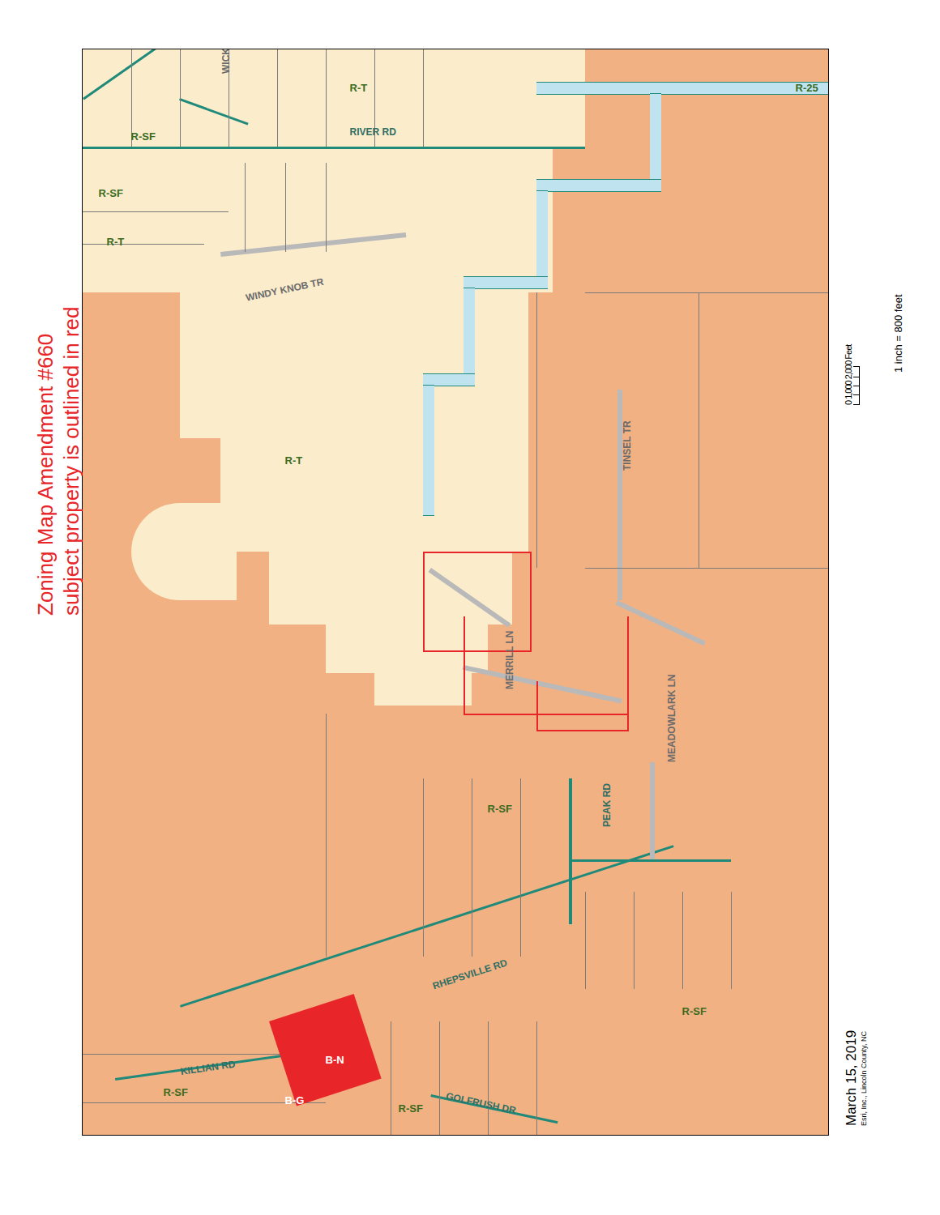R-SF
R-SF
R-T
R-T
R-25
R-T
R-SF
R-SF
R-SF
R-SF
B-N
B-G
RIVER RD
WICKET LN
WINDY KNOB TR
TINSEL TR
MERRILL LN
MEADOWLARK LN
PEAK RD
RHEPSVILLE RD
KILLIAN RD
GOLFRUSH DR
Zoning Map Amendment #660
subject property is outlined in red
March 15, 2019
Esri, Inc., Lincoln County, NC
1 inch = 800 feet
0 1,000 2,000 Feet